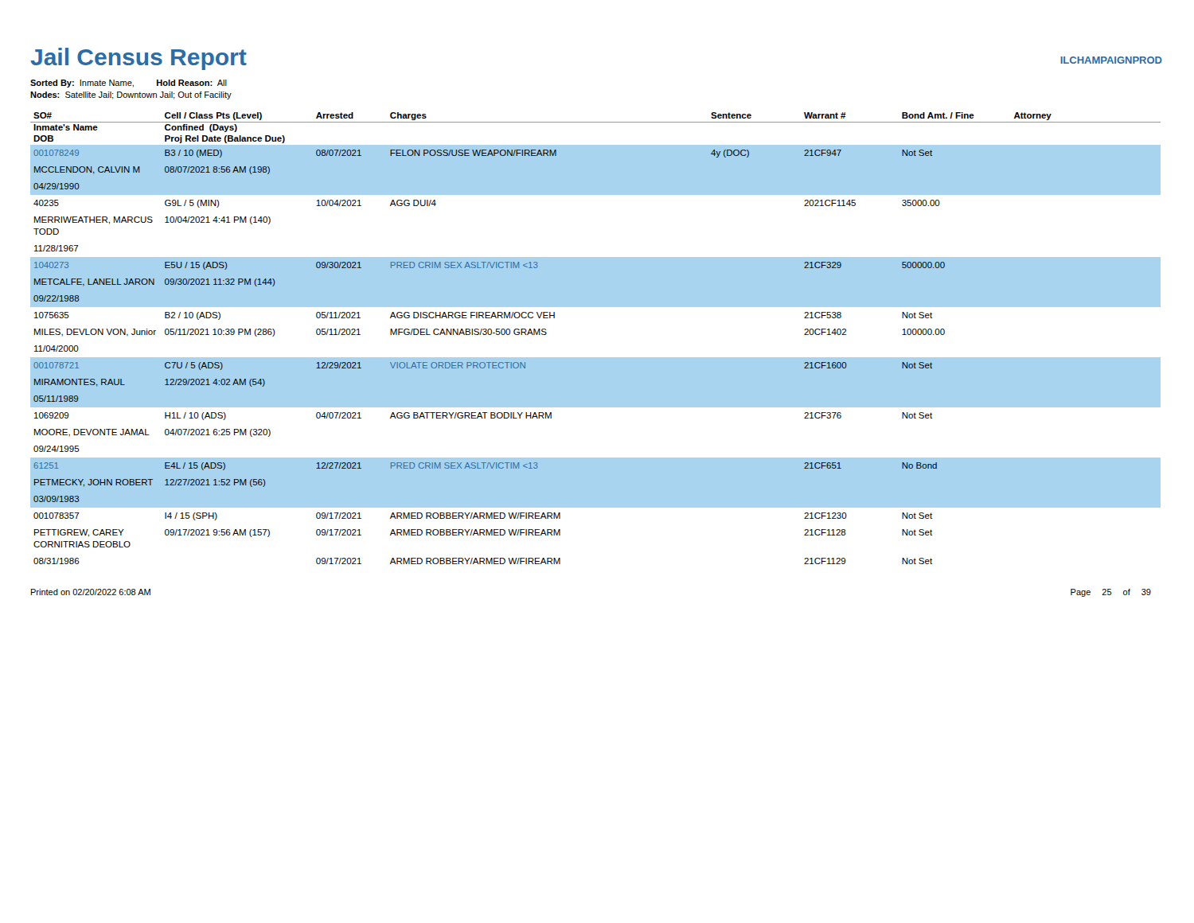ILCHAMPAIGNPROD
Jail Census Report
Sorted By: Inmate Name, Hold Reason: All
Nodes: Satellite Jail; Downtown Jail; Out of Facility
| SO# | Cell / Class Pts (Level) | Arrested | Charges | Sentence | Warrant # | Bond Amt. / Fine | Attorney |
| --- | --- | --- | --- | --- | --- | --- | --- |
| Inmate's Name | Confined (Days) | | | | | | |
| DOB | Proj Rel Date (Balance Due) | | | | | | |
| 001078249 | B3 / 10 (MED) | 08/07/2021 | FELON POSS/USE WEAPON/FIREARM | 4y (DOC) | 21CF947 | Not Set | |
| MCCLENDON, CALVIN M | 08/07/2021 8:56 AM (198) | |
| 04/29/1990 | |
| 40235 | G9L / 5 (MIN) | 10/04/2021 | AGG DUI/4 | | 2021CF1145 | 35000.00 | |
| MERRIWEATHER, MARCUS TODD | 10/04/2021 4:41 PM (140) | |
| 11/28/1967 | |
| 1040273 | E5U / 15 (ADS) | 09/30/2021 | PRED CRIM SEX ASLT/VICTIM <13 | | 21CF329 | 500000.00 | |
| METCALFE, LANELL JARON | 09/30/2021 11:32 PM (144) | |
| 09/22/1988 | |
| 1075635 | B2 / 10 (ADS) | 05/11/2021 | AGG DISCHARGE FIREARM/OCC VEH | | 21CF538 | Not Set | |
| MILES, DEVLON VON, Junior | 05/11/2021 10:39 PM (286) | 05/11/2021 | MFG/DEL CANNABIS/30-500 GRAMS | | 20CF1402 | 100000.00 | |
| 11/04/2000 | |
| 001078721 | C7U / 5 (ADS) | 12/29/2021 | VIOLATE ORDER PROTECTION | | 21CF1600 | Not Set | |
| MIRAMONTES, RAUL | 12/29/2021 4:02 AM (54) | |
| 05/11/1989 | |
| 1069209 | H1L / 10 (ADS) | 04/07/2021 | AGG BATTERY/GREAT BODILY HARM | | 21CF376 | Not Set | |
| MOORE, DEVONTE JAMAL | 04/07/2021 6:25 PM (320) | |
| 09/24/1995 | |
| 61251 | E4L / 15 (ADS) | 12/27/2021 | PRED CRIM SEX ASLT/VICTIM <13 | | 21CF651 | No Bond | |
| PETMECKY, JOHN ROBERT | 12/27/2021 1:52 PM (56) | |
| 03/09/1983 | |
| 001078357 | I4 / 15 (SPH) | 09/17/2021 | ARMED ROBBERY/ARMED W/FIREARM | | 21CF1230 | Not Set | |
| PETTIGREW, CAREY CORNITRIAS DEOBLO | 09/17/2021 9:56 AM (157) | 09/17/2021 | ARMED ROBBERY/ARMED W/FIREARM | | 21CF1128 | Not Set | |
| 08/31/1986 | | 09/17/2021 | ARMED ROBBERY/ARMED W/FIREARM | | 21CF1129 | Not Set | |
Printed on 02/20/2022 6:08 AM
Page25of39